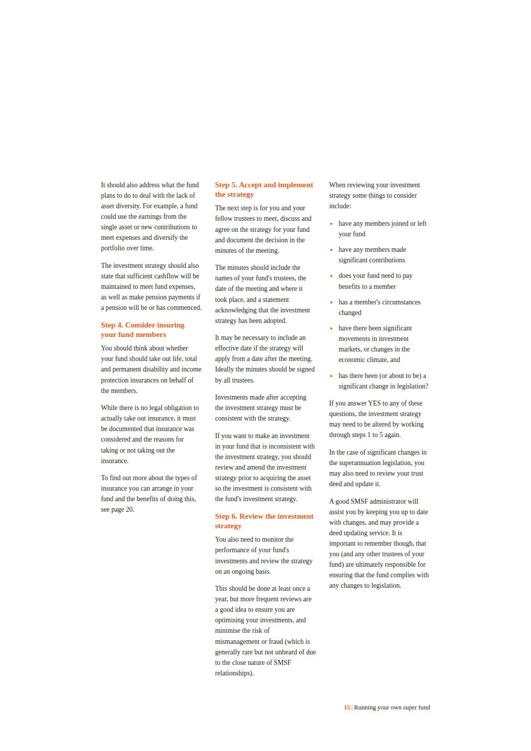It should also address what the fund plans to do to deal with the lack of asset diversity. For example, a fund could use the earnings from the single asset or new contributions to meet expenses and diversify the portfolio over time.
The investment strategy should also state that sufficient cashflow will be maintained to meet fund expenses, as well as make pension payments if a pension will be or has commenced.
Step 4. Consider insuring your fund members
You should think about whether your fund should take out life, total and permanent disability and income protection insurances on behalf of the members.
While there is no legal obligation to actually take out insurance, it must be documented that insurance was considered and the reasons for taking or not taking out the insurance.
To find out more about the types of insurance you can arrange in your fund and the benefits of doing this, see page 20.
Step 5. Accept and implement the strategy
The next step is for you and your fellow trustees to meet, discuss and agree on the strategy for your fund and document the decision in the minutes of the meeting.
The minutes should include the names of your fund's trustees, the date of the meeting and where it took place, and a statement acknowledging that the investment strategy has been adopted.
It may be necessary to include an effective date if the strategy will apply from a date after the meeting. Ideally the minutes should be signed by all trustees.
Investments made after accepting the investment strategy must be consistent with the strategy.
If you want to make an investment in your fund that is inconsistent with the investment strategy, you should review and amend the investment strategy prior to acquiring the asset so the investment is consistent with the fund's investment strategy.
Step 6. Review the investment strategy
You also need to monitor the performance of your fund's investments and review the strategy on an ongoing basis.
This should be done at least once a year, but more frequent reviews are a good idea to ensure you are optimising your investments, and minimise the risk of mismanagement or fraud (which is generally rare but not unheard of due to the close nature of SMSF relationships).
When reviewing your investment strategy some things to consider include:
have any members joined or left your fund
have any members made significant contributions
does your fund need to pay benefits to a member
has a member's circumstances changed
have there been significant movements in investment markets, or changes in the economic climate, and
has there been (or about to be) a significant change in legislation?
If you answer YES to any of these questions, the investment strategy may need to be altered by working through steps 1 to 5 again.
In the case of significant changes in the superannuation legislation, you may also need to review your trust deed and update it.
A good SMSF administrator will assist you by keeping you up to date with changes, and may provide a deed updating service. It is important to remember though, that you (and any other trustees of your fund) are ultimately responsible for ensuring that the fund complies with any changes to legislation.
15|Running your own super fund